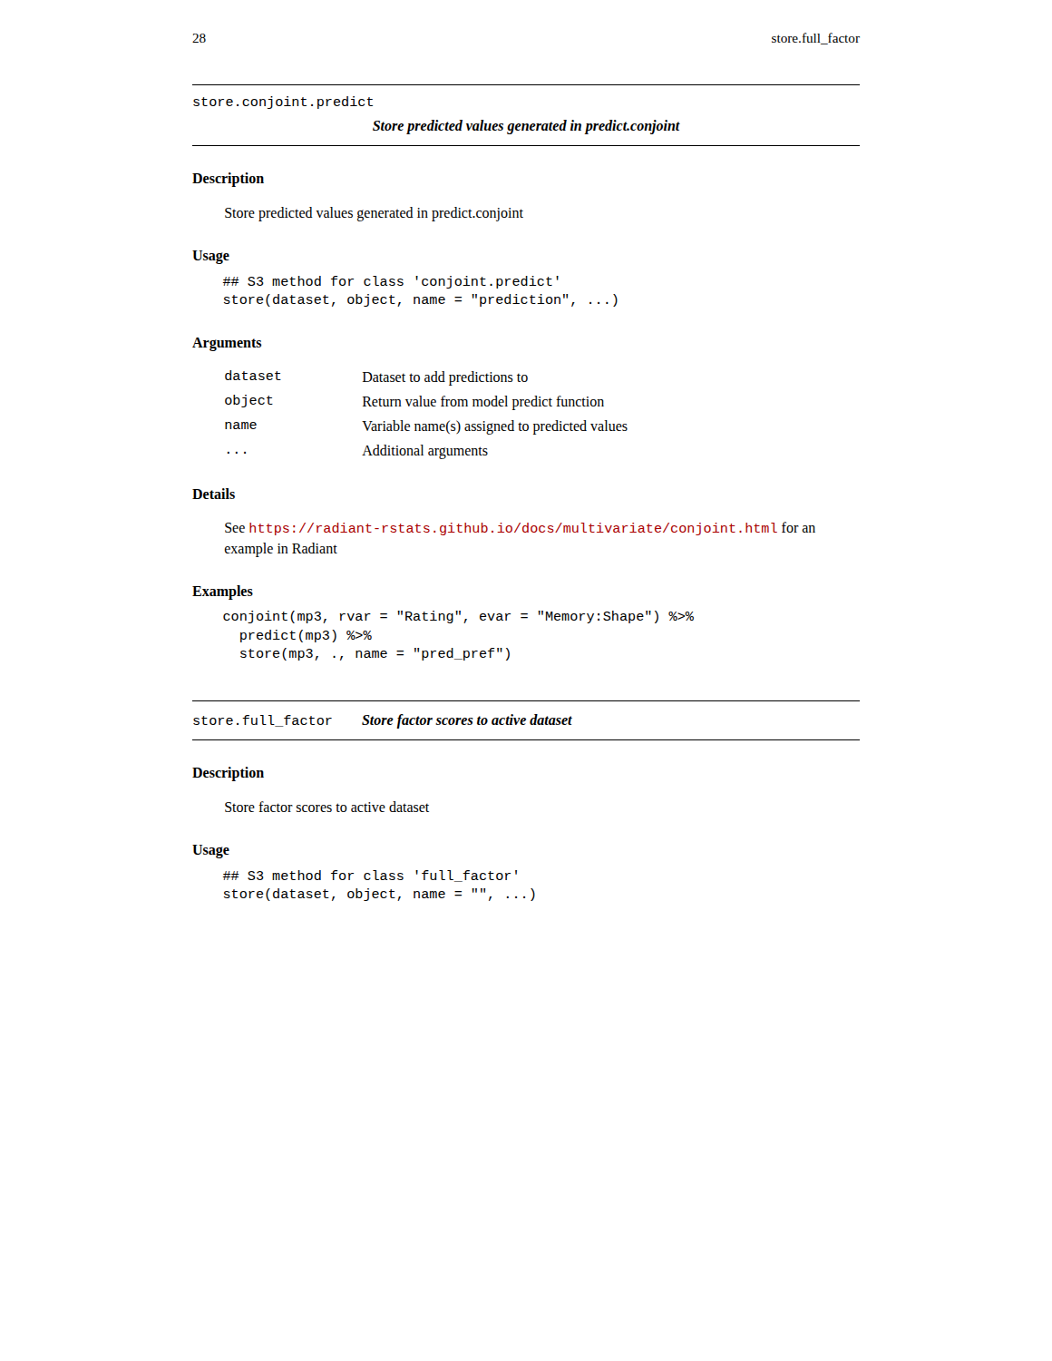28 store.full_factor
store.conjoint.predict
Store predicted values generated in predict.conjoint
Description
Store predicted values generated in predict.conjoint
Usage
## S3 method for class 'conjoint.predict'
store(dataset, object, name = "prediction", ...)
Arguments
dataset
Dataset to add predictions to
object
Return value from model predict function
name
Variable name(s) assigned to predicted values
...
Additional arguments
Details
See https://radiant-rstats.github.io/docs/multivariate/conjoint.html for an example in Radiant
Examples
conjoint(mp3, rvar = "Rating", evar = "Memory:Shape") %>%
  predict(mp3) %>%
  store(mp3, ., name = "pred_pref")
store.full_factor
Store factor scores to active dataset
Description
Store factor scores to active dataset
Usage
## S3 method for class 'full_factor'
store(dataset, object, name = "", ...)